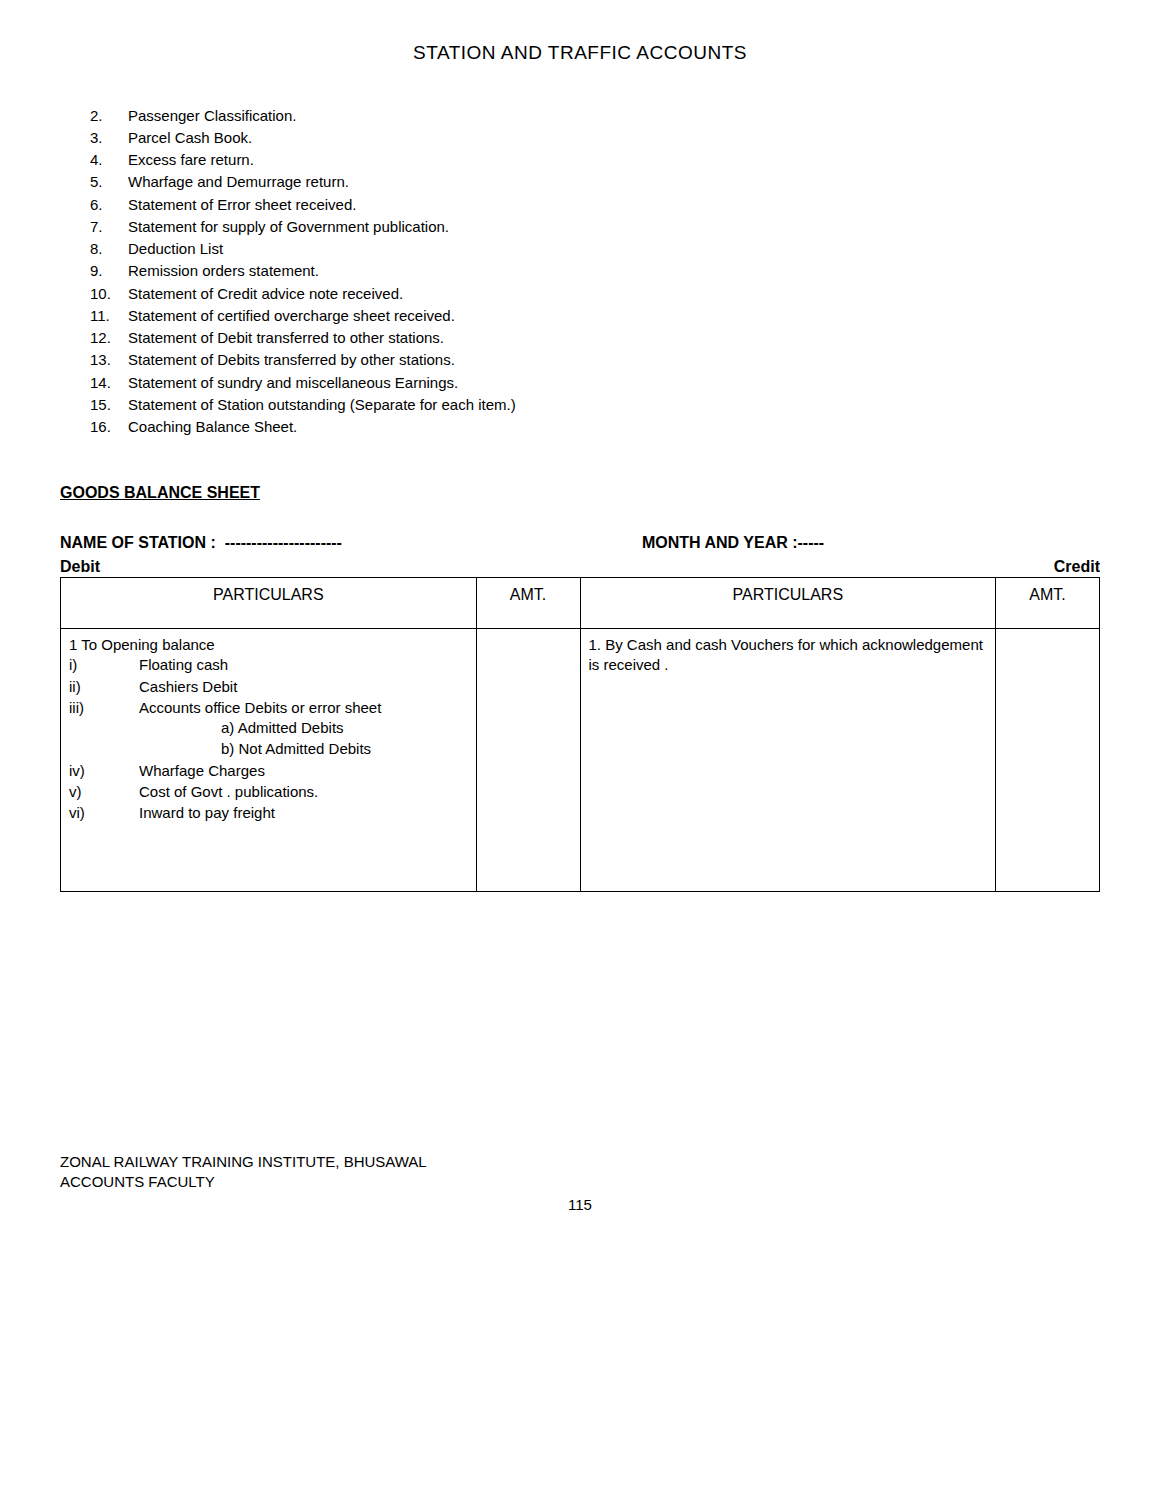STATION AND TRAFFIC ACCOUNTS
2. Passenger Classification.
3. Parcel Cash Book.
4. Excess fare return.
5. Wharfage and Demurrage return.
6. Statement of Error sheet received.
7. Statement for supply of Government publication.
8. Deduction List
9. Remission orders statement.
10. Statement of Credit advice note received.
11. Statement of certified overcharge sheet received.
12. Statement of Debit transferred to other stations.
13. Statement of Debits transferred by other stations.
14. Statement of sundry and miscellaneous Earnings.
15. Statement of Station outstanding (Separate for each item.)
16. Coaching Balance Sheet.
GOODS BALANCE SHEET
NAME OF STATION : ---------------------- MONTH AND YEAR :-----
Debit Credit
| PARTICULARS | AMT. | PARTICULARS | AMT. |
| --- | --- | --- | --- |
| 1 To Opening balance i) Floating cash ii) Cashiers Debit iii) Accounts office Debits or error sheet a) Admitted Debits b) Not Admitted Debits iv) Wharfage Charges v) Cost of Govt . publications. vi) Inward to pay freight | | 1. By Cash and cash Vouchers for which acknowledgement is received . | |
ZONAL RAILWAY TRAINING INSTITUTE, BHUSAWAL
ACCOUNTS FACULTY
115